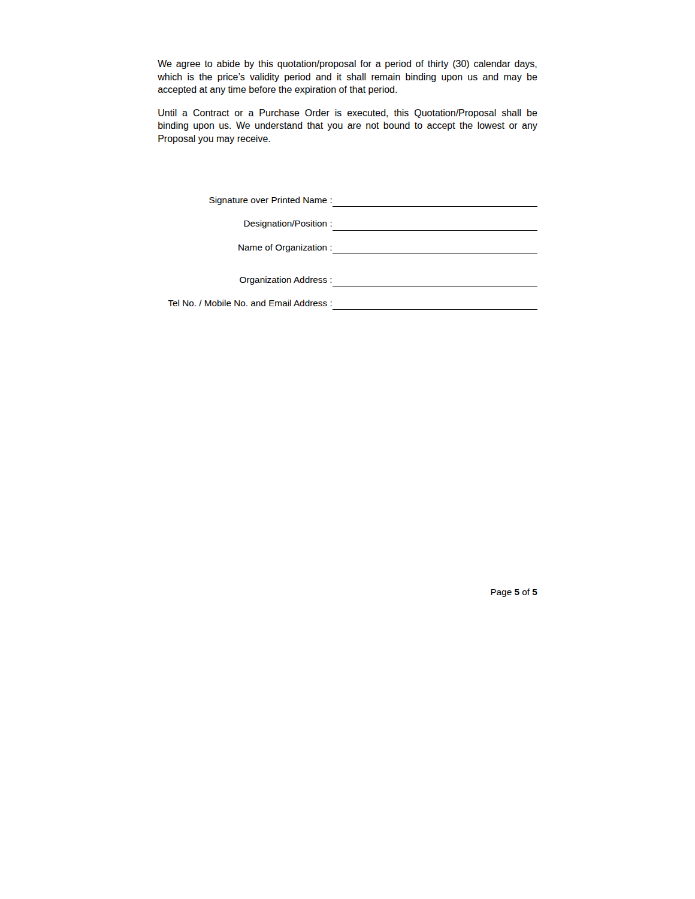We agree to abide by this quotation/proposal for a period of thirty (30) calendar days, which is the price’s validity period and it shall remain binding upon us and may be accepted at any time before the expiration of that period.
Until a Contract or a Purchase Order is executed, this Quotation/Proposal shall be binding upon us. We understand that you are not bound to accept the lowest or any Proposal you may receive.
| Signature over Printed Name : | |
| Designation/Position : | |
| Name of Organization : | |
| Organization Address : | |
| Tel No. / Mobile No. and Email Address : | |
Page 5 of 5